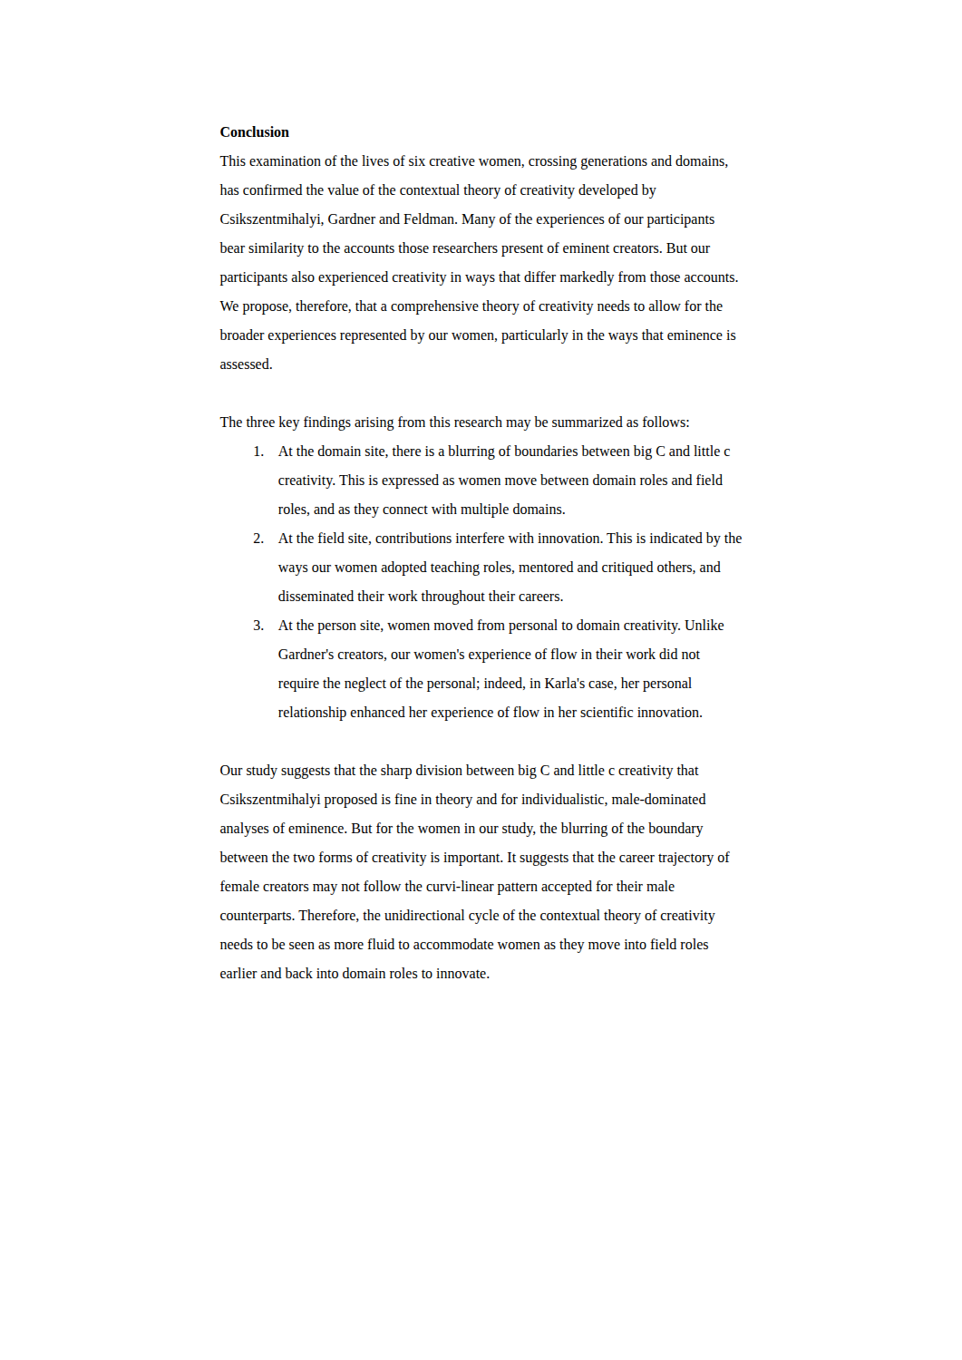Conclusion
This examination of the lives of six creative women, crossing generations and domains, has confirmed the value of the contextual theory of creativity developed by Csikszentmihalyi, Gardner and Feldman. Many of the experiences of our participants bear similarity to the accounts those researchers present of eminent creators. But our participants also experienced creativity in ways that differ markedly from those accounts. We propose, therefore, that a comprehensive theory of creativity needs to allow for the broader experiences represented by our women, particularly in the ways that eminence is assessed.
The three key findings arising from this research may be summarized as follows:
At the domain site, there is a blurring of boundaries between big C and little c creativity. This is expressed as women move between domain roles and field roles, and as they connect with multiple domains.
At the field site, contributions interfere with innovation. This is indicated by the ways our women adopted teaching roles, mentored and critiqued others, and disseminated their work throughout their careers.
At the person site, women moved from personal to domain creativity. Unlike Gardner's creators, our women's experience of flow in their work did not require the neglect of the personal; indeed, in Karla's case, her personal relationship enhanced her experience of flow in her scientific innovation.
Our study suggests that the sharp division between big C and little c creativity that Csikszentmihalyi proposed is fine in theory and for individualistic, male-dominated analyses of eminence. But for the women in our study, the blurring of the boundary between the two forms of creativity is important. It suggests that the career trajectory of female creators may not follow the curvi-linear pattern accepted for their male counterparts. Therefore, the unidirectional cycle of the contextual theory of creativity needs to be seen as more fluid to accommodate women as they move into field roles earlier and back into domain roles to innovate.